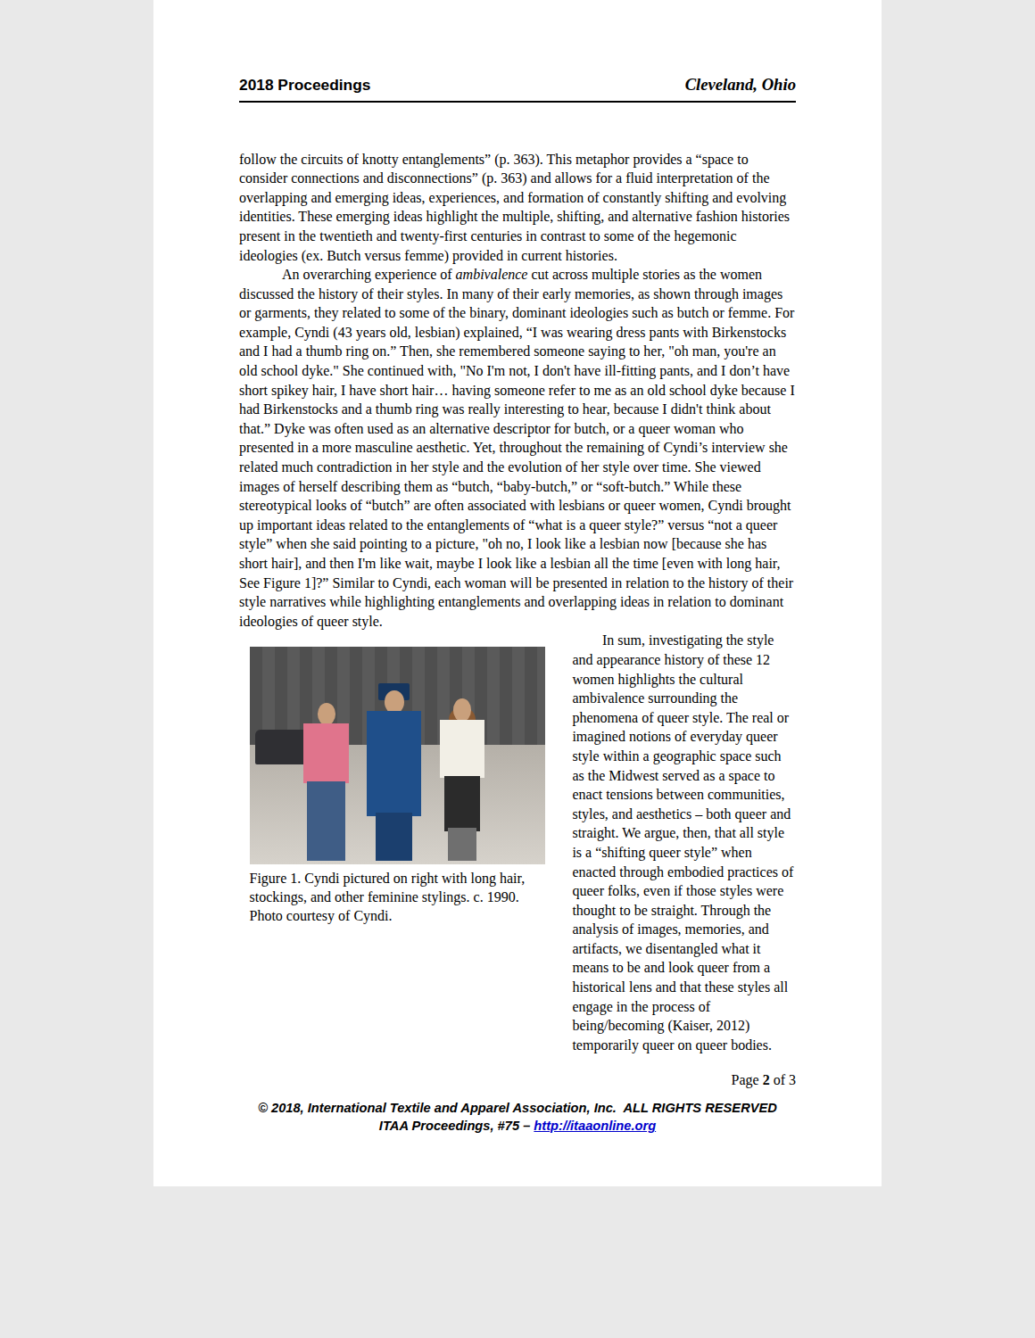2018 Proceedings Cleveland, Ohio
follow the circuits of knotty entanglements” (p. 363). This metaphor provides a “space to consider connections and disconnections” (p. 363) and allows for a fluid interpretation of the overlapping and emerging ideas, experiences, and formation of constantly shifting and evolving identities. These emerging ideas highlight the multiple, shifting, and alternative fashion histories present in the twentieth and twenty-first centuries in contrast to some of the hegemonic ideologies (ex. Butch versus femme) provided in current histories.
An overarching experience of ambivalence cut across multiple stories as the women discussed the history of their styles. In many of their early memories, as shown through images or garments, they related to some of the binary, dominant ideologies such as butch or femme. For example, Cyndi (43 years old, lesbian) explained, “I was wearing dress pants with Birkenstocks and I had a thumb ring on.” Then, she remembered someone saying to her, "oh man, you're an old school dyke." She continued with, "No I'm not, I don't have ill-fitting pants, and I don’t have short spikey hair, I have short hair… having someone refer to me as an old school dyke because I had Birkenstocks and a thumb ring was really interesting to hear, because I didn't think about that.” Dyke was often used as an alternative descriptor for butch, or a queer woman who presented in a more masculine aesthetic. Yet, throughout the remaining of Cyndi’s interview she related much contradiction in her style and the evolution of her style over time. She viewed images of herself describing them as “butch, “baby-butch,” or “soft-butch.” While these stereotypical looks of “butch” are often associated with lesbians or queer women, Cyndi brought up important ideas related to the entanglements of “what is a queer style?” versus “not a queer style” when she said pointing to a picture, "oh no, I look like a lesbian now [because she has short hair], and then I'm like wait, maybe I look like a lesbian all the time [even with long hair, See Figure 1]?” Similar to Cyndi, each woman will be presented in relation to the history of their style narratives while highlighting entanglements and overlapping ideas in relation to dominant ideologies of queer style.
Figure 1. Cyndi pictured on right with long hair, stockings, and other feminine stylings. c. 1990. Photo courtesy of Cyndi.
In sum, investigating the style and appearance history of these 12 women highlights the cultural ambivalence surrounding the phenomena of queer style. The real or imagined notions of everyday queer style within a geographic space such as the Midwest served as a space to enact tensions between communities, styles, and aesthetics – both queer and straight. We argue, then, that all style is a “shifting queer style” when enacted through embodied practices of queer folks, even if those styles were thought to be straight. Through the analysis of images, memories, and artifacts, we disentangled what it means to be and look queer from a historical lens and that these styles all engage in the process of being/becoming (Kaiser, 2012) temporarily queer on queer bodies.
Page 2 of 3
© 2018, International Textile and Apparel Association, Inc. ALL RIGHTS RESERVED
ITAA Proceedings, #75 – http://itaaonline.org